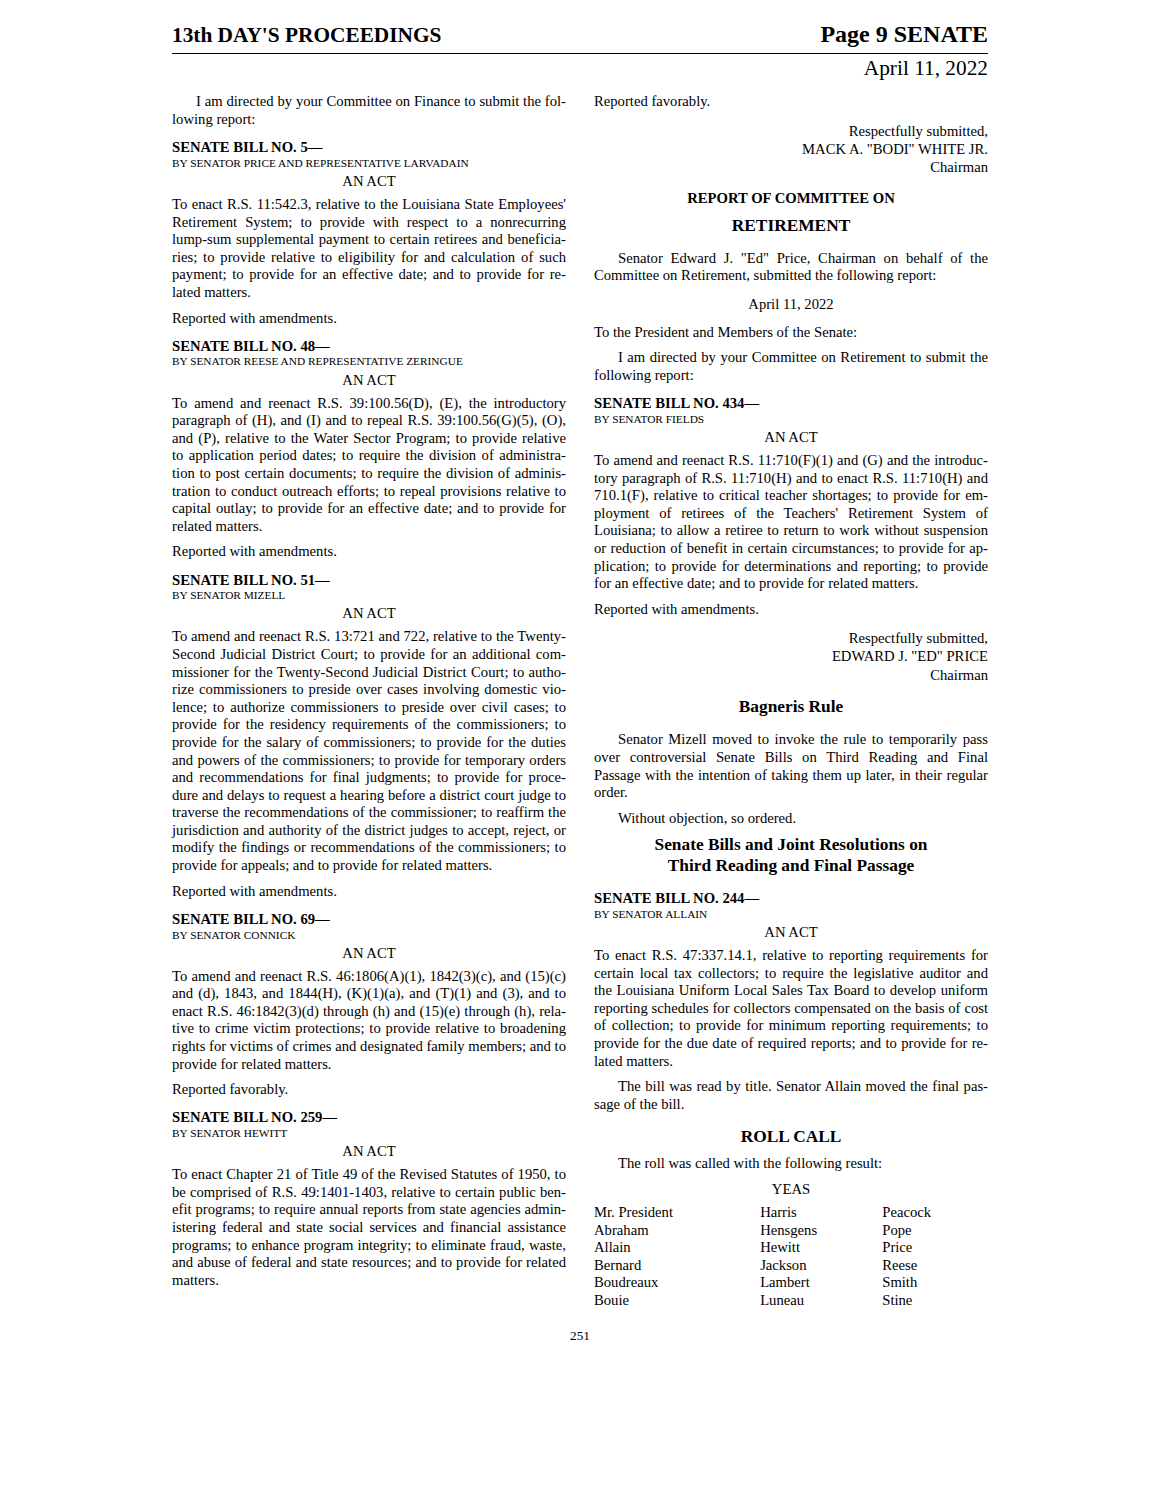13th DAY'S PROCEEDINGS
Page 9 SENATE
April 11, 2022
I am directed by your Committee on Finance to submit the following report:
SENATE BILL NO. 5—
BY SENATOR PRICE AND REPRESENTATIVE LARVADAIN
AN ACT
To enact R.S. 11:542.3, relative to the Louisiana State Employees' Retirement System; to provide with respect to a nonrecurring lump-sum supplemental payment to certain retirees and beneficiaries; to provide relative to eligibility for and calculation of such payment; to provide for an effective date; and to provide for related matters.
Reported with amendments.
SENATE BILL NO. 48—
BY SENATOR REESE AND REPRESENTATIVE ZERINGUE
AN ACT
To amend and reenact R.S. 39:100.56(D), (E), the introductory paragraph of (H), and (I) and to repeal R.S. 39:100.56(G)(5), (O), and (P), relative to the Water Sector Program; to provide relative to application period dates; to require the division of administration to post certain documents; to require the division of administration to conduct outreach efforts; to repeal provisions relative to capital outlay; to provide for an effective date; and to provide for related matters.
Reported with amendments.
SENATE BILL NO. 51—
BY SENATOR MIZELL
AN ACT
To amend and reenact R.S. 13:721 and 722, relative to the Twenty-Second Judicial District Court; to provide for an additional commissioner for the Twenty-Second Judicial District Court; to authorize commissioners to preside over cases involving domestic violence; to authorize commissioners to preside over civil cases; to provide for the residency requirements of the commissioners; to provide for the salary of commissioners; to provide for the duties and powers of the commissioners; to provide for temporary orders and recommendations for final judgments; to provide for procedure and delays to request a hearing before a district court judge to traverse the recommendations of the commissioner; to reaffirm the jurisdiction and authority of the district judges to accept, reject, or modify the findings or recommendations of the commissioners; to provide for appeals; and to provide for related matters.
Reported with amendments.
SENATE BILL NO. 69—
BY SENATOR CONNICK
AN ACT
To amend and reenact R.S. 46:1806(A)(1), 1842(3)(c), and (15)(c) and (d), 1843, and 1844(H), (K)(1)(a), and (T)(1) and (3), and to enact R.S. 46:1842(3)(d) through (h) and (15)(e) through (h), relative to crime victim protections; to provide relative to broadening rights for victims of crimes and designated family members; and to provide for related matters.
Reported favorably.
SENATE BILL NO. 259—
BY SENATOR HEWITT
AN ACT
To enact Chapter 21 of Title 49 of the Revised Statutes of 1950, to be comprised of R.S. 49:1401-1403, relative to certain public benefit programs; to require annual reports from state agencies administering federal and state social services and financial assistance programs; to enhance program integrity; to eliminate fraud, waste, and abuse of federal and state resources; and to provide for related matters.
Reported favorably.
Respectfully submitted,
MACK A. "BODI" WHITE JR.
Chairman
REPORT OF COMMITTEE ON
RETIREMENT
Senator Edward J. "Ed" Price, Chairman on behalf of the Committee on Retirement, submitted the following report:
April 11, 2022
To the President and Members of the Senate:
I am directed by your Committee on Retirement to submit the following report:
SENATE BILL NO. 434—
BY SENATOR FIELDS
AN ACT
To amend and reenact R.S. 11:710(F)(1) and (G) and the introductory paragraph of R.S. 11:710(H) and to enact R.S. 11:710(H) and 710.1(F), relative to critical teacher shortages; to provide for employment of retirees of the Teachers' Retirement System of Louisiana; to allow a retiree to return to work without suspension or reduction of benefit in certain circumstances; to provide for application; to provide for determinations and reporting; to provide for an effective date; and to provide for related matters.
Reported with amendments.
Respectfully submitted,
EDWARD J. "ED" PRICE
Chairman
Bagneris Rule
Senator Mizell moved to invoke the rule to temporarily pass over controversial Senate Bills on Third Reading and Final Passage with the intention of taking them up later, in their regular order.
Without objection, so ordered.
Senate Bills and Joint Resolutions on
Third Reading and Final Passage
SENATE BILL NO. 244—
BY SENATOR ALLAIN
AN ACT
To enact R.S. 47:337.14.1, relative to reporting requirements for certain local tax collectors; to require the legislative auditor and the Louisiana Uniform Local Sales Tax Board to develop uniform reporting schedules for collectors compensated on the basis of cost of collection; to provide for minimum reporting requirements; to provide for the due date of required reports; and to provide for related matters.
The bill was read by title. Senator Allain moved the final passage of the bill.
ROLL CALL
The roll was called with the following result:
YEAS
| Mr. President | Harris | Peacock |
| Abraham | Hensgens | Pope |
| Allain | Hewitt | Price |
| Bernard | Jackson | Reese |
| Boudreaux | Lambert | Smith |
| Bouie | Luneau | Stine |
251